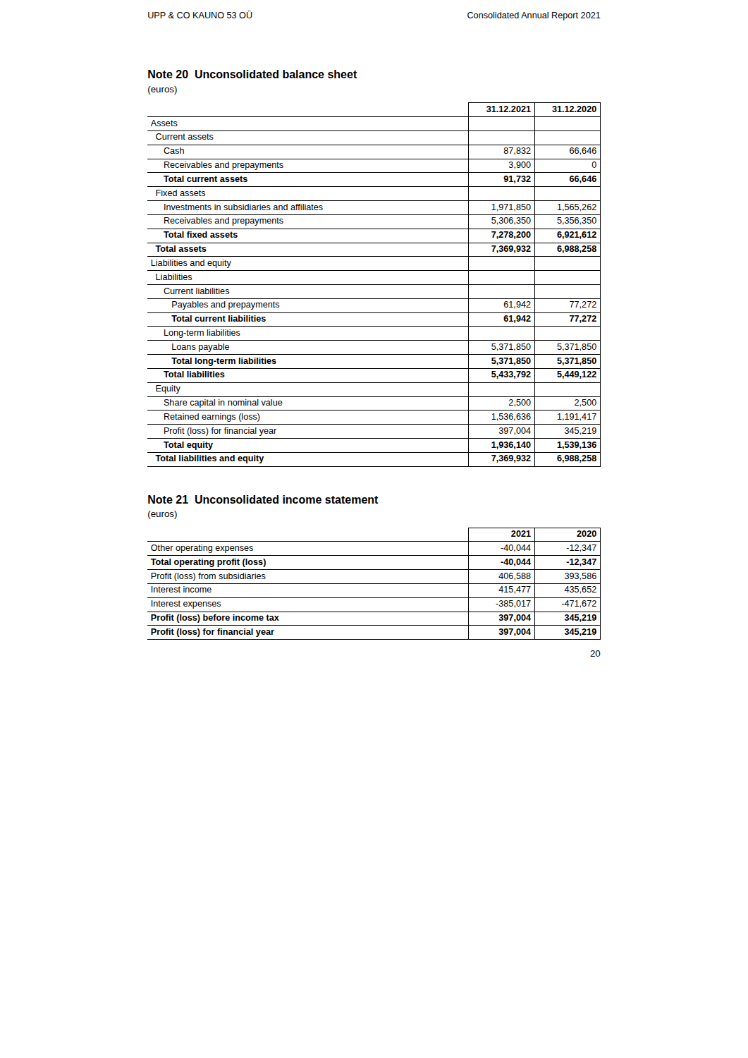UPP & CO KAUNO 53 OÜ
Consolidated Annual Report 2021
Note 20 Unconsolidated balance sheet
(euros)
| | 31.12.2021 | 31.12.2020 |
| Assets | | |
| Current assets | | |
| Cash | 87,832 | 66,646 |
| Receivables and prepayments | 3,900 | 0 |
| Total current assets | 91,732 | 66,646 |
| Fixed assets | | |
| Investments in subsidiaries and affiliates | 1,971,850 | 1,565,262 |
| Receivables and prepayments | 5,306,350 | 5,356,350 |
| Total fixed assets | 7,278,200 | 6,921,612 |
| Total assets | 7,369,932 | 6,988,258 |
| Liabilities and equity | | |
| Liabilities | | |
| Current liabilities | | |
| Payables and prepayments | 61,942 | 77,272 |
| Total current liabilities | 61,942 | 77,272 |
| Long-term liabilities | | |
| Loans payable | 5,371,850 | 5,371,850 |
| Total long-term liabilities | 5,371,850 | 5,371,850 |
| Total liabilities | 5,433,792 | 5,449,122 |
| Equity | | |
| Share capital in nominal value | 2,500 | 2,500 |
| Retained earnings (loss) | 1,536,636 | 1,191,417 |
| Profit (loss) for financial year | 397,004 | 345,219 |
| Total equity | 1,936,140 | 1,539,136 |
| Total liabilities and equity | 7,369,932 | 6,988,258 |
Note 21 Unconsolidated income statement
(euros)
| | 2021 | 2020 |
| Other operating expenses | -40,044 | -12,347 |
| Total operating profit (loss) | -40,044 | -12,347 |
| Profit (loss) from subsidiaries | 406,588 | 393,586 |
| Interest income | 415,477 | 435,652 |
| Interest expenses | -385,017 | -471,672 |
| Profit (loss) before income tax | 397,004 | 345,219 |
| Profit (loss) for financial year | 397,004 | 345,219 |
20